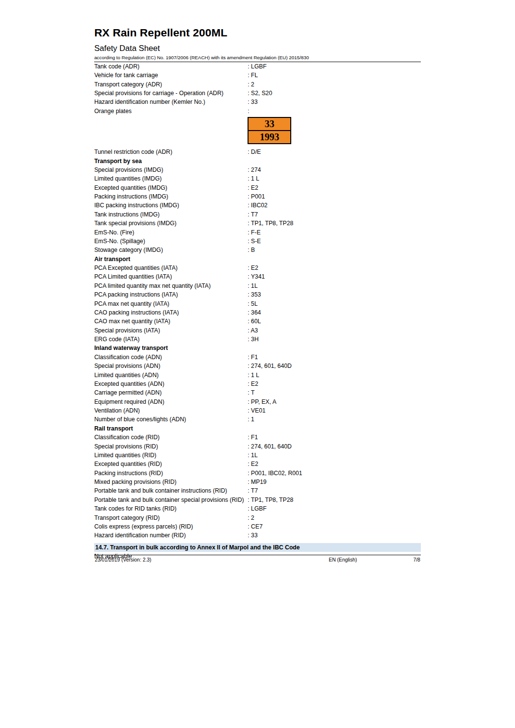RX Rain Repellent 200ML
Safety Data Sheet
according to Regulation (EC) No. 1907/2006 (REACH) with its amendment Regulation (EU) 2015/830
| Tank code (ADR) | : LGBF |
| Vehicle for tank carriage | : FL |
| Transport category (ADR) | : 2 |
| Special provisions for carriage - Operation (ADR) | : S2, S20 |
| Hazard identification number (Kemler No.) | : 33 |
| Orange plates | : 33 1993 |
| Tunnel restriction code (ADR) | : D/E |
| Transport by sea | |
| Special provisions (IMDG) | : 274 |
| Limited quantities (IMDG) | : 1 L |
| Excepted quantities (IMDG) | : E2 |
| Packing instructions (IMDG) | : P001 |
| IBC packing instructions (IMDG) | : IBC02 |
| Tank instructions (IMDG) | : T7 |
| Tank special provisions (IMDG) | : TP1, TP8, TP28 |
| EmS-No. (Fire) | : F-E |
| EmS-No. (Spillage) | : S-E |
| Stowage category (IMDG) | : B |
| Air transport | |
| PCA Excepted quantities (IATA) | : E2 |
| PCA Limited quantities (IATA) | : Y341 |
| PCA limited quantity max net quantity (IATA) | : 1L |
| PCA packing instructions (IATA) | : 353 |
| PCA max net quantity (IATA) | : 5L |
| CAO packing instructions (IATA) | : 364 |
| CAO max net quantity (IATA) | : 60L |
| Special provisions (IATA) | : A3 |
| ERG code (IATA) | : 3H |
| Inland waterway transport | |
| Classification code (ADN) | : F1 |
| Special provisions (ADN) | : 274, 601, 640D |
| Limited quantities (ADN) | : 1 L |
| Excepted quantities (ADN) | : E2 |
| Carriage permitted (ADN) | : T |
| Equipment required (ADN) | : PP, EX, A |
| Ventilation (ADN) | : VE01 |
| Number of blue cones/lights (ADN) | : 1 |
| Rail transport | |
| Classification code (RID) | : F1 |
| Special provisions (RID) | : 274, 601, 640D |
| Limited quantities (RID) | : 1L |
| Excepted quantities (RID) | : E2 |
| Packing instructions (RID) | : P001, IBC02, R001 |
| Mixed packing provisions (RID) | : MP19 |
| Portable tank and bulk container instructions (RID) | : T7 |
| Portable tank and bulk container special provisions (RID) | : TP1, TP8, TP28 |
| Tank codes for RID tanks (RID) | : LGBF |
| Transport category (RID) | : 2 |
| Colis express (express parcels) (RID) | : CE7 |
| Hazard identification number (RID) | : 33 |
14.7. Transport in bulk according to Annex II of Marpol and the IBC Code
Not applicable
| 23/01/2019 (Version: 2.3) | EN (English) | 7/8 |